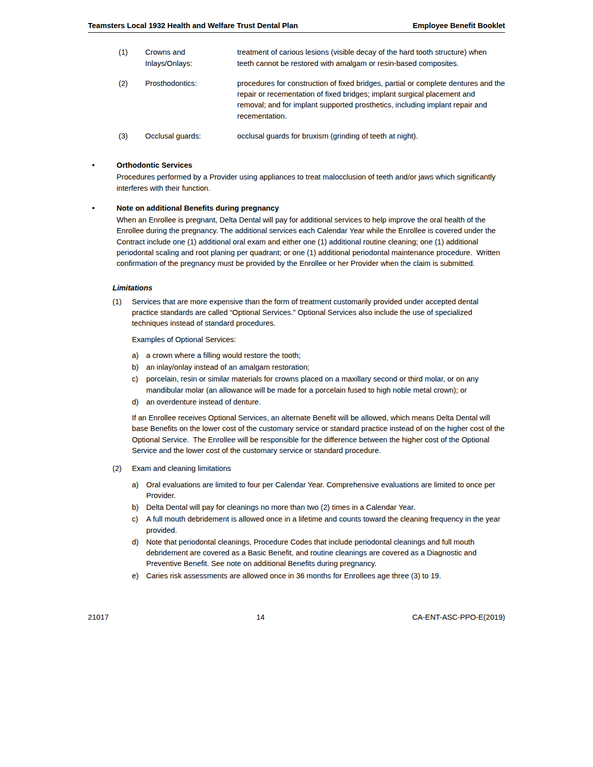Teamsters Local 1932 Health and Welfare Trust Dental Plan Employee Benefit Booklet
| (1) | Crowns and Inlays/Onlays: | treatment of carious lesions (visible decay of the hard tooth structure) when teeth cannot be restored with amalgam or resin-based composites. |
| (2) | Prosthodontics: | procedures for construction of fixed bridges, partial or complete dentures and the repair or recementation of fixed bridges; implant surgical placement and removal; and for implant supported prosthetics, including implant repair and recementation. |
| (3) | Occlusal guards: | occlusal guards for bruxism (grinding of teeth at night). |
•
Orthodontic Services
Procedures performed by a Provider using appliances to treat malocclusion of teeth and/or jaws which significantly interferes with their function.
•
Note on additional Benefits during pregnancy
When an Enrollee is pregnant, Delta Dental will pay for additional services to help improve the oral health of the Enrollee during the pregnancy. The additional services each Calendar Year while the Enrollee is covered under the Contract include one (1) additional oral exam and either one (1) additional routine cleaning; one (1) additional periodontal scaling and root planing per quadrant; or one (1) additional periodontal maintenance procedure. Written confirmation of the pregnancy must be provided by the Enrollee or her Provider when the claim is submitted.
Limitations
(1)
Services that are more expensive than the form of treatment customarily provided under accepted dental practice standards are called “Optional Services.” Optional Services also include the use of specialized techniques instead of standard procedures.
Examples of Optional Services:
a) a crown where a filling would restore the tooth;
b) an inlay/onlay instead of an amalgam restoration;
c) porcelain, resin or similar materials for crowns placed on a maxillary second or third molar, or on any mandibular molar (an allowance will be made for a porcelain fused to high noble metal crown); or
d) an overdenture instead of denture.
If an Enrollee receives Optional Services, an alternate Benefit will be allowed, which means Delta Dental will base Benefits on the lower cost of the customary service or standard practice instead of on the higher cost of the Optional Service. The Enrollee will be responsible for the difference between the higher cost of the Optional Service and the lower cost of the customary service or standard procedure.
(2)
Exam and cleaning limitations
a) Oral evaluations are limited to four per Calendar Year. Comprehensive evaluations are limited to once per Provider.
b) Delta Dental will pay for cleanings no more than two (2) times in a Calendar Year.
c) A full mouth debridement is allowed once in a lifetime and counts toward the cleaning frequency in the year provided.
d) Note that periodontal cleanings, Procedure Codes that include periodontal cleanings and full mouth debridement are covered as a Basic Benefit, and routine cleanings are covered as a Diagnostic and Preventive Benefit. See note on additional Benefits during pregnancy.
e) Caries risk assessments are allowed once in 36 months for Enrollees age three (3) to 19.
21017 14 CA-ENT-ASC-PPO-E(2019)